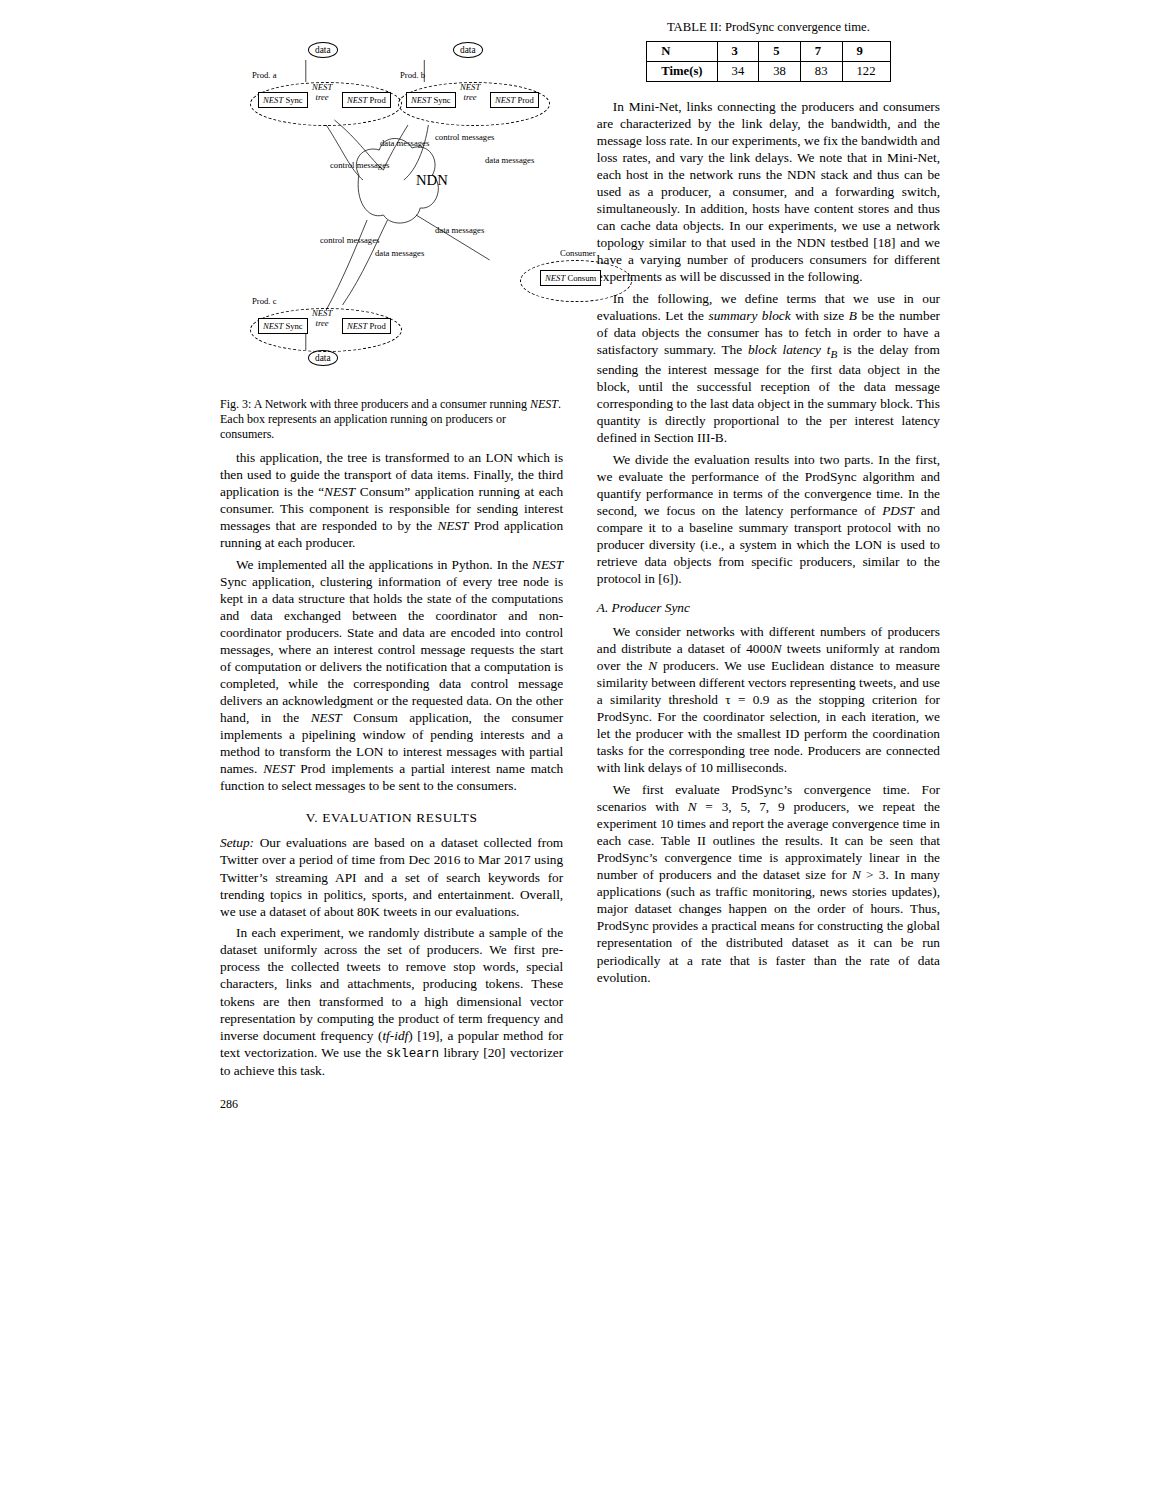data
data
data
Prod. a
NEST Sync
NEST
tree
NEST Prod
Prod. b
NEST Sync
NEST
tree
NEST Prod
Prod. c
NEST Sync
NEST
tree
NEST Prod
Consumer
NEST Consum
NDN
control messages
data messages
control messages
data messages
control messages
data messages
data messages
Fig. 3: A Network with three producers and a consumer running NEST. Each box represents an application running on producers or consumers.
this application, the tree is transformed to an LON which is then used to guide the transport of data items. Finally, the third application is the “NEST Consum” application running at each consumer. This component is responsible for sending interest messages that are responded to by the NEST Prod application running at each producer.
We implemented all the applications in Python. In the NEST Sync application, clustering information of every tree node is kept in a data structure that holds the state of the computations and data exchanged between the coordinator and non-coordinator producers. State and data are encoded into control messages, where an interest control message requests the start of computation or delivers the notification that a computation is completed, while the corresponding data control message delivers an acknowledgment or the requested data. On the other hand, in the NEST Consum application, the consumer implements a pipelining window of pending interests and a method to transform the LON to interest messages with partial names. NEST Prod implements a partial interest name match function to select messages to be sent to the consumers.
V. EVALUATION RESULTS
Setup: Our evaluations are based on a dataset collected from Twitter over a period of time from Dec 2016 to Mar 2017 using Twitter’s streaming API and a set of search keywords for trending topics in politics, sports, and entertainment. Overall, we use a dataset of about 80K tweets in our evaluations.
In each experiment, we randomly distribute a sample of the dataset uniformly across the set of producers. We first pre-process the collected tweets to remove stop words, special characters, links and attachments, producing tokens. These tokens are then transformed to a high dimensional vector representation by computing the product of term frequency and inverse document frequency (tf-idf) [19], a popular method for text vectorization. We use the sklearn library [20] vectorizer to achieve this task.
286
TABLE II: ProdSync convergence time.
| N | 3 | 5 | 7 | 9 |
| Time(s) | 34 | 38 | 83 | 122 |
In Mini-Net, links connecting the producers and consumers are characterized by the link delay, the bandwidth, and the message loss rate. In our experiments, we fix the bandwidth and loss rates, and vary the link delays. We note that in Mini-Net, each host in the network runs the NDN stack and thus can be used as a producer, a consumer, and a forwarding switch, simultaneously. In addition, hosts have content stores and thus can cache data objects. In our experiments, we use a network topology similar to that used in the NDN testbed [18] and we have a varying number of producers consumers for different experiments as will be discussed in the following.
In the following, we define terms that we use in our evaluations. Let the summary block with size B be the number of data objects the consumer has to fetch in order to have a satisfactory summary. The block latency tB is the delay from sending the interest message for the first data object in the block, until the successful reception of the data message corresponding to the last data object in the summary block. This quantity is directly proportional to the per interest latency defined in Section III-B.
We divide the evaluation results into two parts. In the first, we evaluate the performance of the ProdSync algorithm and quantify performance in terms of the convergence time. In the second, we focus on the latency performance of PDST and compare it to a baseline summary transport protocol with no producer diversity (i.e., a system in which the LON is used to retrieve data objects from specific producers, similar to the protocol in [6]).
A. Producer Sync
We consider networks with different numbers of producers and distribute a dataset of 4000N tweets uniformly at random over the N producers. We use Euclidean distance to measure similarity between different vectors representing tweets, and use a similarity threshold τ = 0.9 as the stopping criterion for ProdSync. For the coordinator selection, in each iteration, we let the producer with the smallest ID perform the coordination tasks for the corresponding tree node. Producers are connected with link delays of 10 milliseconds.
We first evaluate ProdSync’s convergence time. For scenarios with N = 3, 5, 7, 9 producers, we repeat the experiment 10 times and report the average convergence time in each case. Table II outlines the results. It can be seen that ProdSync’s convergence time is approximately linear in the number of producers and the dataset size for N > 3. In many applications (such as traffic monitoring, news stories updates), major dataset changes happen on the order of hours. Thus, ProdSync provides a practical means for constructing the global representation of the distributed dataset as it can be run periodically at a rate that is faster than the rate of data evolution.